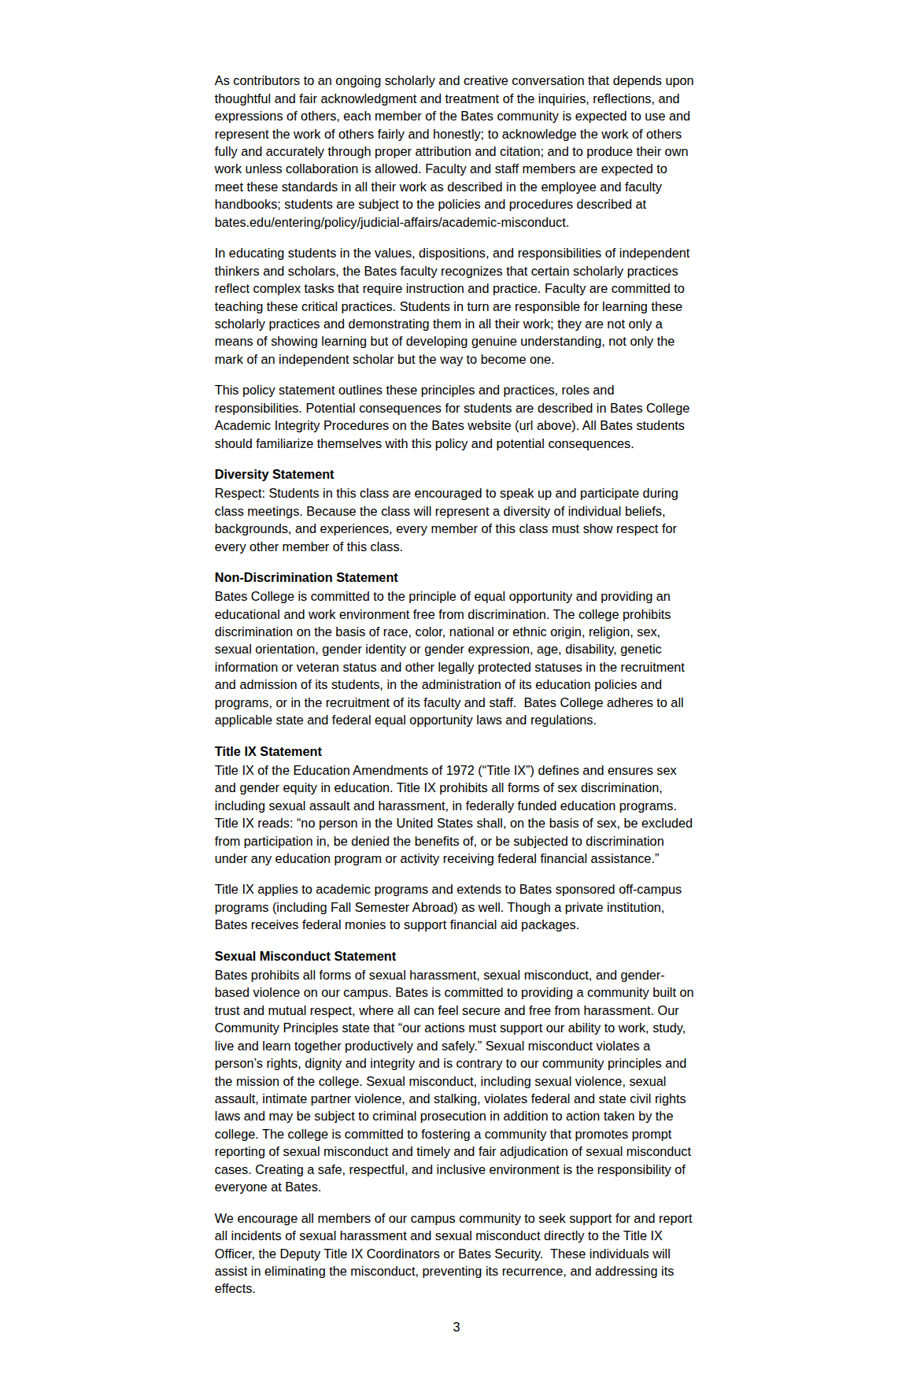As contributors to an ongoing scholarly and creative conversation that depends upon thoughtful and fair acknowledgment and treatment of the inquiries, reflections, and expressions of others, each member of the Bates community is expected to use and represent the work of others fairly and honestly; to acknowledge the work of others fully and accurately through proper attribution and citation; and to produce their own work unless collaboration is allowed. Faculty and staff members are expected to meet these standards in all their work as described in the employee and faculty handbooks; students are subject to the policies and procedures described at bates.edu/entering/policy/judicial-affairs/academic-misconduct.
In educating students in the values, dispositions, and responsibilities of independent thinkers and scholars, the Bates faculty recognizes that certain scholarly practices reflect complex tasks that require instruction and practice. Faculty are committed to teaching these critical practices. Students in turn are responsible for learning these scholarly practices and demonstrating them in all their work; they are not only a means of showing learning but of developing genuine understanding, not only the mark of an independent scholar but the way to become one.
This policy statement outlines these principles and practices, roles and responsibilities. Potential consequences for students are described in Bates College Academic Integrity Procedures on the Bates website (url above). All Bates students should familiarize themselves with this policy and potential consequences.
Diversity Statement
Respect: Students in this class are encouraged to speak up and participate during class meetings. Because the class will represent a diversity of individual beliefs, backgrounds, and experiences, every member of this class must show respect for every other member of this class.
Non-Discrimination Statement
Bates College is committed to the principle of equal opportunity and providing an educational and work environment free from discrimination. The college prohibits discrimination on the basis of race, color, national or ethnic origin, religion, sex, sexual orientation, gender identity or gender expression, age, disability, genetic information or veteran status and other legally protected statuses in the recruitment and admission of its students, in the administration of its education policies and programs, or in the recruitment of its faculty and staff. Bates College adheres to all applicable state and federal equal opportunity laws and regulations.
Title IX Statement
Title IX of the Education Amendments of 1972 (“Title IX”) defines and ensures sex and gender equity in education. Title IX prohibits all forms of sex discrimination, including sexual assault and harassment, in federally funded education programs. Title IX reads: “no person in the United States shall, on the basis of sex, be excluded from participation in, be denied the benefits of, or be subjected to discrimination under any education program or activity receiving federal financial assistance.”
Title IX applies to academic programs and extends to Bates sponsored off-campus programs (including Fall Semester Abroad) as well. Though a private institution, Bates receives federal monies to support financial aid packages.
Sexual Misconduct Statement
Bates prohibits all forms of sexual harassment, sexual misconduct, and gender-based violence on our campus. Bates is committed to providing a community built on trust and mutual respect, where all can feel secure and free from harassment. Our Community Principles state that “our actions must support our ability to work, study, live and learn together productively and safely.” Sexual misconduct violates a person’s rights, dignity and integrity and is contrary to our community principles and the mission of the college. Sexual misconduct, including sexual violence, sexual assault, intimate partner violence, and stalking, violates federal and state civil rights laws and may be subject to criminal prosecution in addition to action taken by the college. The college is committed to fostering a community that promotes prompt reporting of sexual misconduct and timely and fair adjudication of sexual misconduct cases. Creating a safe, respectful, and inclusive environment is the responsibility of everyone at Bates.
We encourage all members of our campus community to seek support for and report all incidents of sexual harassment and sexual misconduct directly to the Title IX Officer, the Deputy Title IX Coordinators or Bates Security. These individuals will assist in eliminating the misconduct, preventing its recurrence, and addressing its effects.
3